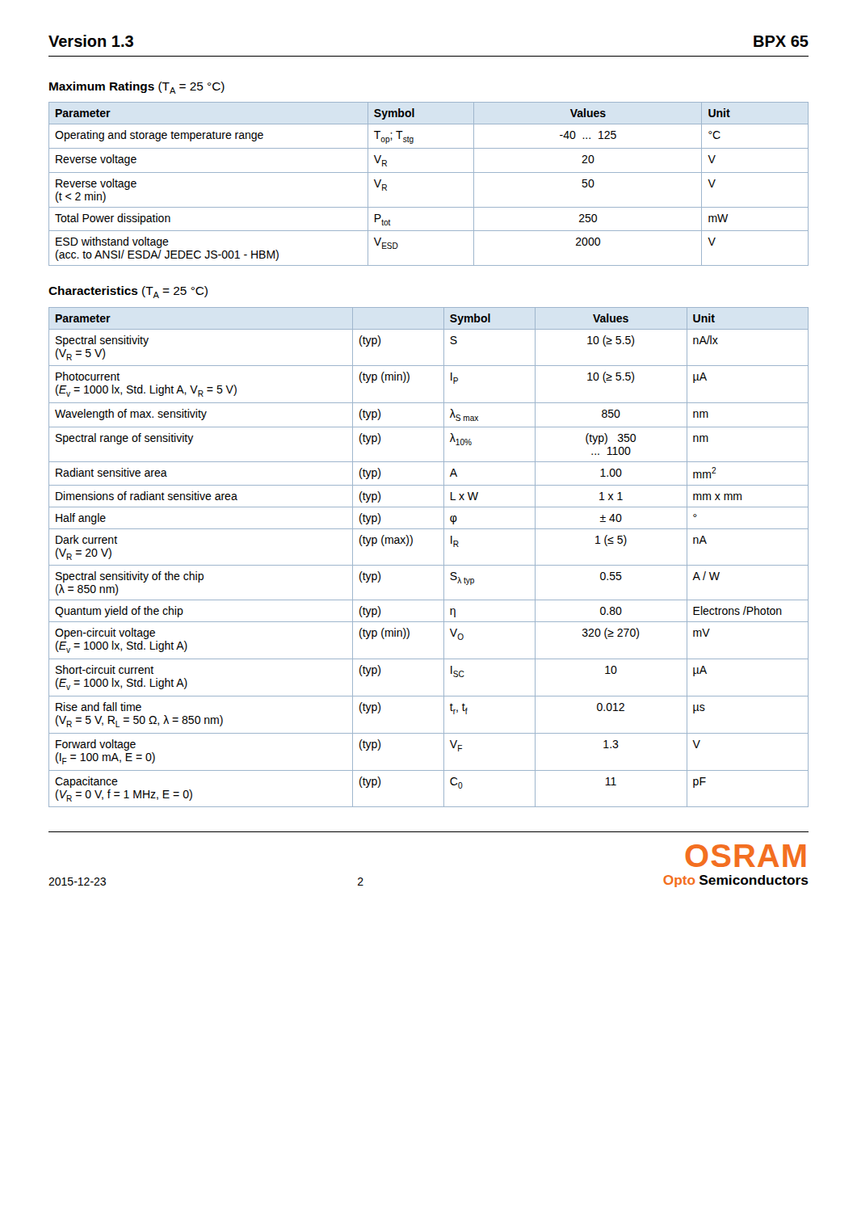Version 1.3
BPX 65
Maximum Ratings (TA = 25 °C)
| Parameter | Symbol | Values | Unit |
| --- | --- | --- | --- |
| Operating and storage temperature range | T op ; T stg | -40 ... 125 | °C |
| Reverse voltage | V R | 20 | V |
| Reverse voltage (t < 2 min) | V R | 50 | V |
| Total Power dissipation | P tot | 250 | mW |
| ESD withstand voltage (acc. to ANSI/ ESDA/ JEDEC JS-001 - HBM) | V ESD | 2000 | V |
Characteristics (TA = 25 °C)
| Parameter | | Symbol | Values | Unit |
| --- | --- | --- | --- | --- |
| Spectral sensitivity (V R = 5 V) | (typ) | S | 10 (≥ 5.5) | nA/lx |
| Photocurrent ( E v = 1000 lx, Std. Light A, V R = 5 V) | (typ (min)) | I P | 10 (≥ 5.5) | µA |
| Wavelength of max. sensitivity | (typ) | λ S max | 850 | nm |
| Spectral range of sensitivity | (typ) | λ 10% | (typ) 350 ... 1100 | nm |
| Radiant sensitive area | (typ) | A | 1.00 | mm 2 |
| Dimensions of radiant sensitive area | (typ) | L x W | 1 x 1 | mm x mm |
| Half angle | (typ) | φ | ± 40 | ° |
| Dark current (V R = 20 V) | (typ (max)) | I R | 1 (≤ 5) | nA |
| Spectral sensitivity of the chip (λ = 850 nm) | (typ) | S λ typ | 0.55 | A / W |
| Quantum yield of the chip | (typ) | η | 0.80 | Electrons /Photon |
| Open-circuit voltage ( E v = 1000 lx, Std. Light A) | (typ (min)) | V O | 320 (≥ 270) | mV |
| Short-circuit current ( E v = 1000 lx, Std. Light A) | (typ) | I SC | 10 | µA |
| Rise and fall time (V R = 5 V, R L = 50 Ω, λ = 850 nm) | (typ) | t r , t f | 0.012 | µs |
| Forward voltage (I F = 100 mA, E = 0) | (typ) | V F | 1.3 | V |
| Capacitance ( V R = 0 V, f = 1 MHz, E = 0) | (typ) | C 0 | 11 | pF |
2015-12-23
2
OSRAM
Opto Semiconductors